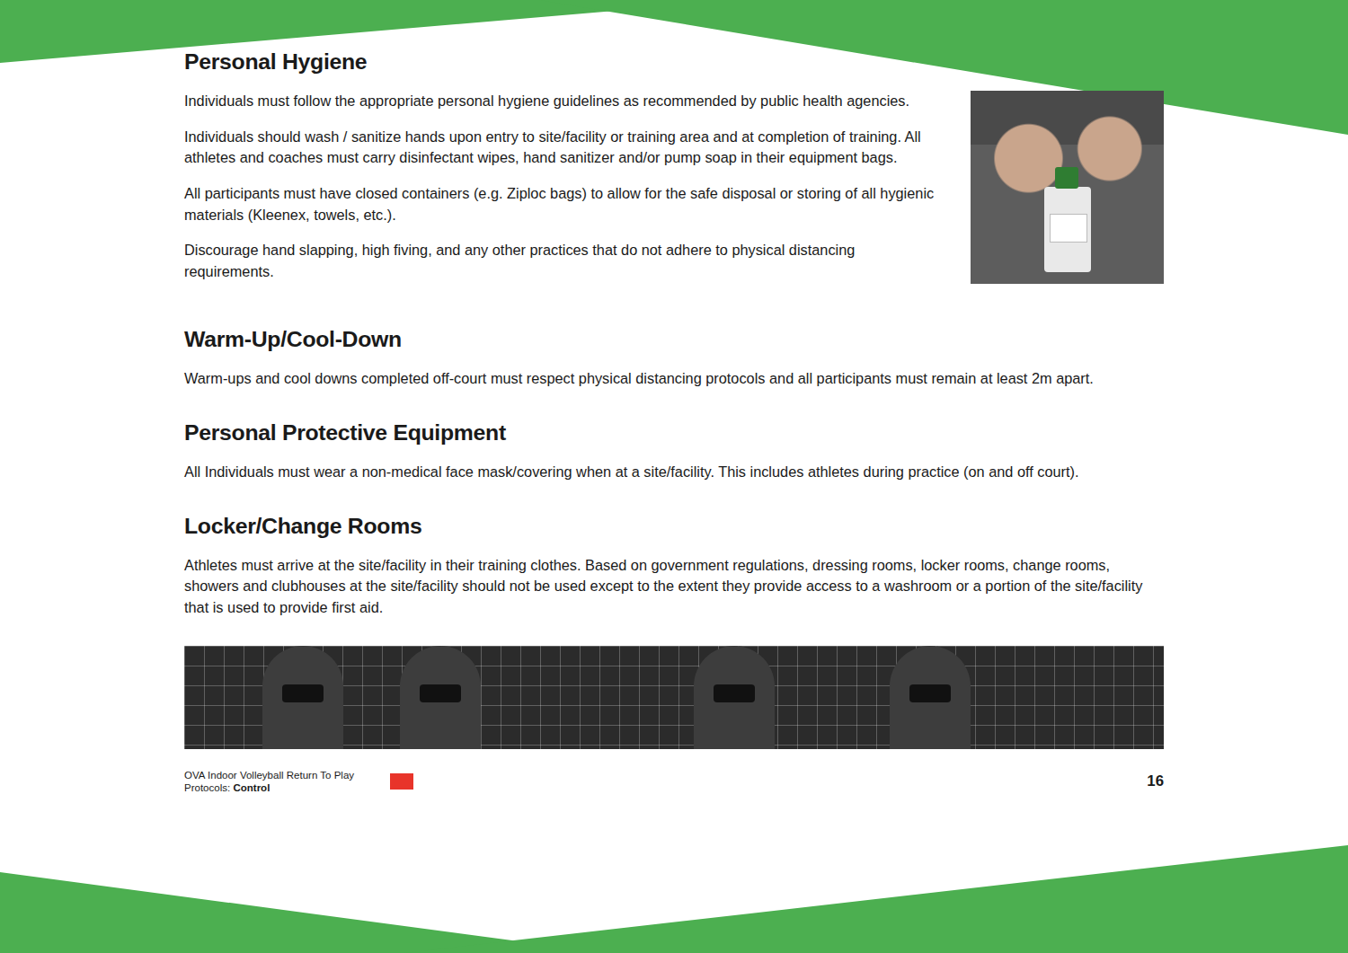Personal Hygiene
Individuals must follow the appropriate personal hygiene guidelines as recommended by public health agencies.
Individuals should wash / sanitize hands upon entry to site/facility or training area and at completion of training. All athletes and coaches must carry disinfectant wipes, hand sanitizer and/or pump soap in their equipment bags.
All participants must have closed containers (e.g. Ziploc bags) to allow for the safe disposal or storing of all hygienic materials (Kleenex, towels, etc.).
Discourage hand slapping, high fiving, and any other practices that do not adhere to physical distancing requirements.
Warm-Up/Cool-Down
Warm-ups and cool downs completed off-court must respect physical distancing protocols and all participants must remain at least 2m apart.
Personal Protective Equipment
All Individuals must wear a non-medical face mask/covering when at a site/facility. This includes athletes during practice (on and off court).
Locker/Change Rooms
Athletes must arrive at the site/facility in their training clothes. Based on government regulations, dressing rooms, locker rooms, change rooms, showers and clubhouses at the site/facility should not be used except to the extent they provide access to a washroom or a portion of the site/facility that is used to provide first aid.
OVA Indoor Volleyball Return To Play
Protocols: Control
16